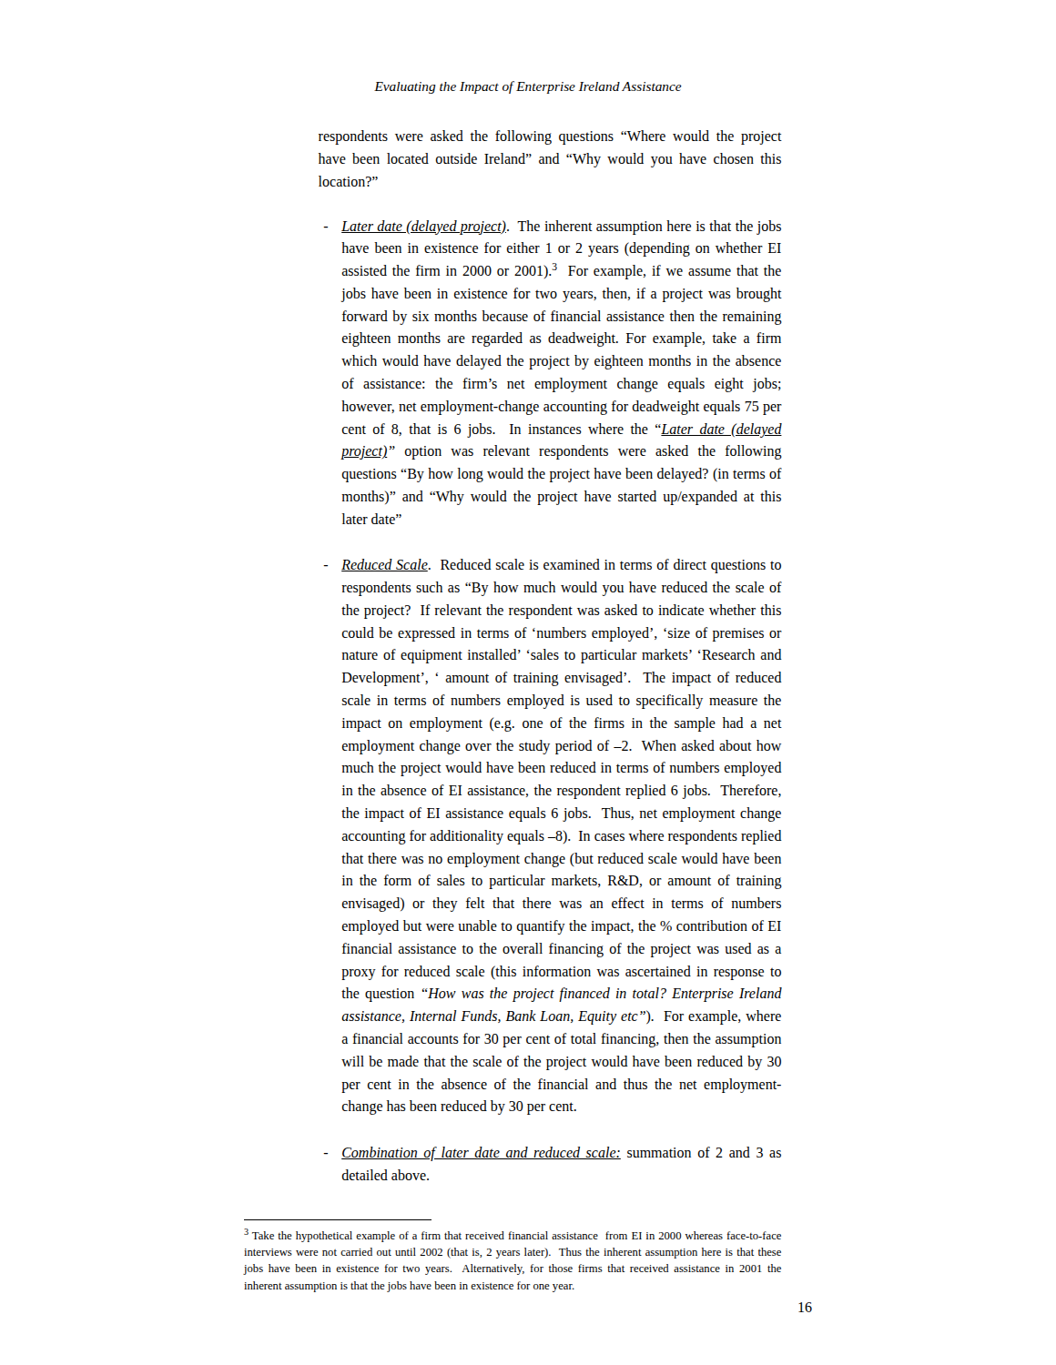Evaluating the Impact of Enterprise Ireland Assistance
respondents were asked the following questions “Where would the project have been located outside Ireland” and “Why would you have chosen this location?”
Later date (delayed project). The inherent assumption here is that the jobs have been in existence for either 1 or 2 years (depending on whether EI assisted the firm in 2000 or 2001).3 For example, if we assume that the jobs have been in existence for two years, then, if a project was brought forward by six months because of financial assistance then the remaining eighteen months are regarded as deadweight. For example, take a firm which would have delayed the project by eighteen months in the absence of assistance: the firm’s net employment change equals eight jobs; however, net employment-change accounting for deadweight equals 75 per cent of 8, that is 6 jobs. In instances where the “Later date (delayed project)” option was relevant respondents were asked the following questions “By how long would the project have been delayed? (in terms of months)” and “Why would the project have started up/expanded at this later date”
Reduced Scale. Reduced scale is examined in terms of direct questions to respondents such as “By how much would you have reduced the scale of the project? If relevant the respondent was asked to indicate whether this could be expressed in terms of ‘numbers employed’, ‘size of premises or nature of equipment installed’ ‘sales to particular markets’ ‘Research and Development’, ‘ amount of training envisaged’. The impact of reduced scale in terms of numbers employed is used to specifically measure the impact on employment (e.g. one of the firms in the sample had a net employment change over the study period of –2. When asked about how much the project would have been reduced in terms of numbers employed in the absence of EI assistance, the respondent replied 6 jobs. Therefore, the impact of EI assistance equals 6 jobs. Thus, net employment change accounting for additionality equals –8). In cases where respondents replied that there was no employment change (but reduced scale would have been in the form of sales to particular markets, R&D, or amount of training envisaged) or they felt that there was an effect in terms of numbers employed but were unable to quantify the impact, the % contribution of EI financial assistance to the overall financing of the project was used as a proxy for reduced scale (this information was ascertained in response to the question “How was the project financed in total? Enterprise Ireland assistance, Internal Funds, Bank Loan, Equity etc”). For example, where a financial accounts for 30 per cent of total financing, then the assumption will be made that the scale of the project would have been reduced by 30 per cent in the absence of the financial and thus the net employment-change has been reduced by 30 per cent.
Combination of later date and reduced scale: summation of 2 and 3 as detailed above.
3 Take the hypothetical example of a firm that received financial assistance from EI in 2000 whereas face-to-face interviews were not carried out until 2002 (that is, 2 years later). Thus the inherent assumption here is that these jobs have been in existence for two years. Alternatively, for those firms that received assistance in 2001 the inherent assumption is that the jobs have been in existence for one year.
16